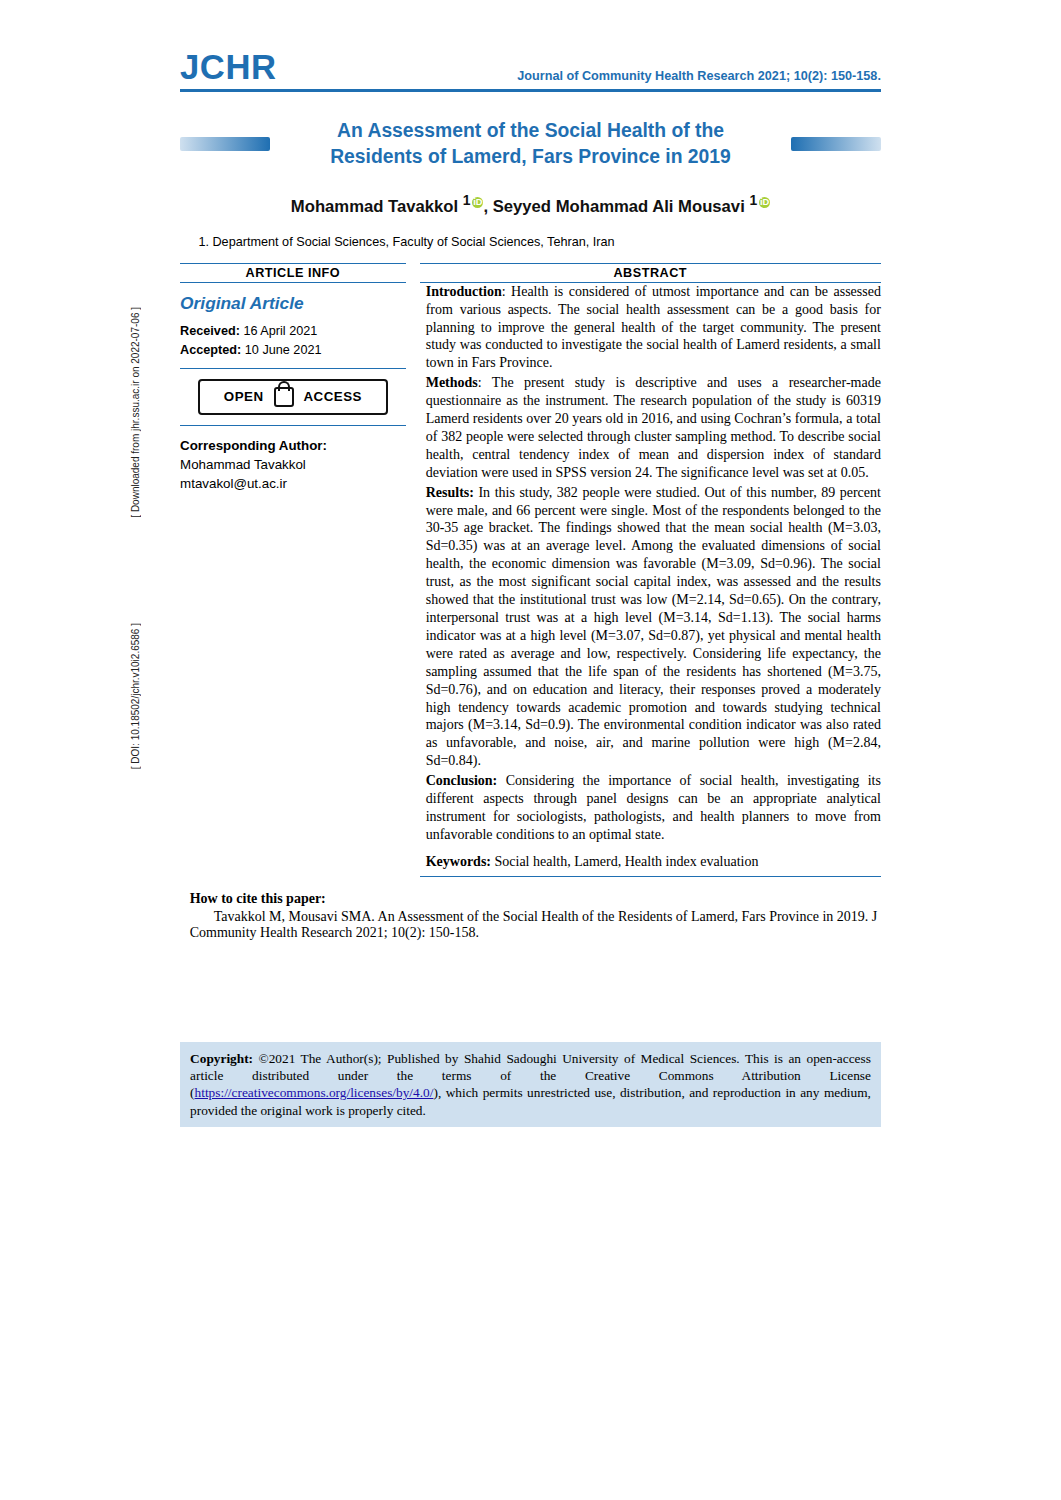[ Downloaded from jhr.ssu.ac.ir on 2022-07-06 ]
[ DOI: 10.18502/jchr.v10i2.6586 ]
JCHR
Journal of Community Health Research 2021; 10(2): 150-158.
An Assessment of the Social Health of the
Residents of Lamerd, Fars Province in 2019
Mohammad Tavakkol 1iD, Seyyed Mohammad Ali Mousavi 1iD
Department of Social Sciences, Faculty of Social Sciences, Tehran, Iran
| ARTICLE INFO Original Article Received: 16 April 2021 Accepted: 10 June 2021 OPEN ACCESS Corresponding Author: Mohammad Tavakkol mtavakol@ut.ac.ir | ABSTRACT Introduction : Health is considered of utmost importance and can be assessed from various aspects. The social health assessment can be a good basis for planning to improve the general health of the target community. The present study was conducted to investigate the social health of Lamerd residents, a small town in Fars Province. Methods : The present study is descriptive and uses a researcher-made questionnaire as the instrument. The research population of the study is 60319 Lamerd residents over 20 years old in 2016, and using Cochran’s formula, a total of 382 people were selected through cluster sampling method. To describe social health, central tendency index of mean and dispersion index of standard deviation were used in SPSS version 24. The significance level was set at 0.05. Results: In this study, 382 people were studied. Out of this number, 89 percent were male, and 66 percent were single. Most of the respondents belonged to the 30-35 age bracket. The findings showed that the mean social health (M=3.03, Sd=0.35) was at an average level. Among the evaluated dimensions of social health, the economic dimension was favorable (M=3.09, Sd=0.96). The social trust, as the most significant social capital index, was assessed and the results showed that the institutional trust was low (M=2.14, Sd=0.65). On the contrary, interpersonal trust was at a high level (M=3.14, Sd=1.13). The social harms indicator was at a high level (M=3.07, Sd=0.87), yet physical and mental health were rated as average and low, respectively. Considering life expectancy, the sampling assumed that the life span of the residents has shortened (M=3.75, Sd=0.76), and on education and literacy, their responses proved a moderately high tendency towards academic promotion and towards studying technical majors (M=3.14, Sd=0.9). The environmental condition indicator was also rated as unfavorable, and noise, air, and marine pollution were high (M=2.84, Sd=0.84). Conclusion: Considering the importance of social health, investigating its different aspects through panel designs can be an appropriate analytical instrument for sociologists, pathologists, and health planners to move from unfavorable conditions to an optimal state. Keywords: Social health, Lamerd, Health index evaluation |
How to cite this paper:
Tavakkol M, Mousavi SMA. An Assessment of the Social Health of the Residents of Lamerd, Fars Province in 2019. J Community Health Research 2021; 10(2): 150-158.
Copyright: ©2021 The Author(s); Published by Shahid Sadoughi University of Medical Sciences. This is an open-access article distributed under the terms of the Creative Commons Attribution License (https://creativecommons.org/licenses/by/4.0/), which permits unrestricted use, distribution, and reproduction in any medium, provided the original work is properly cited.